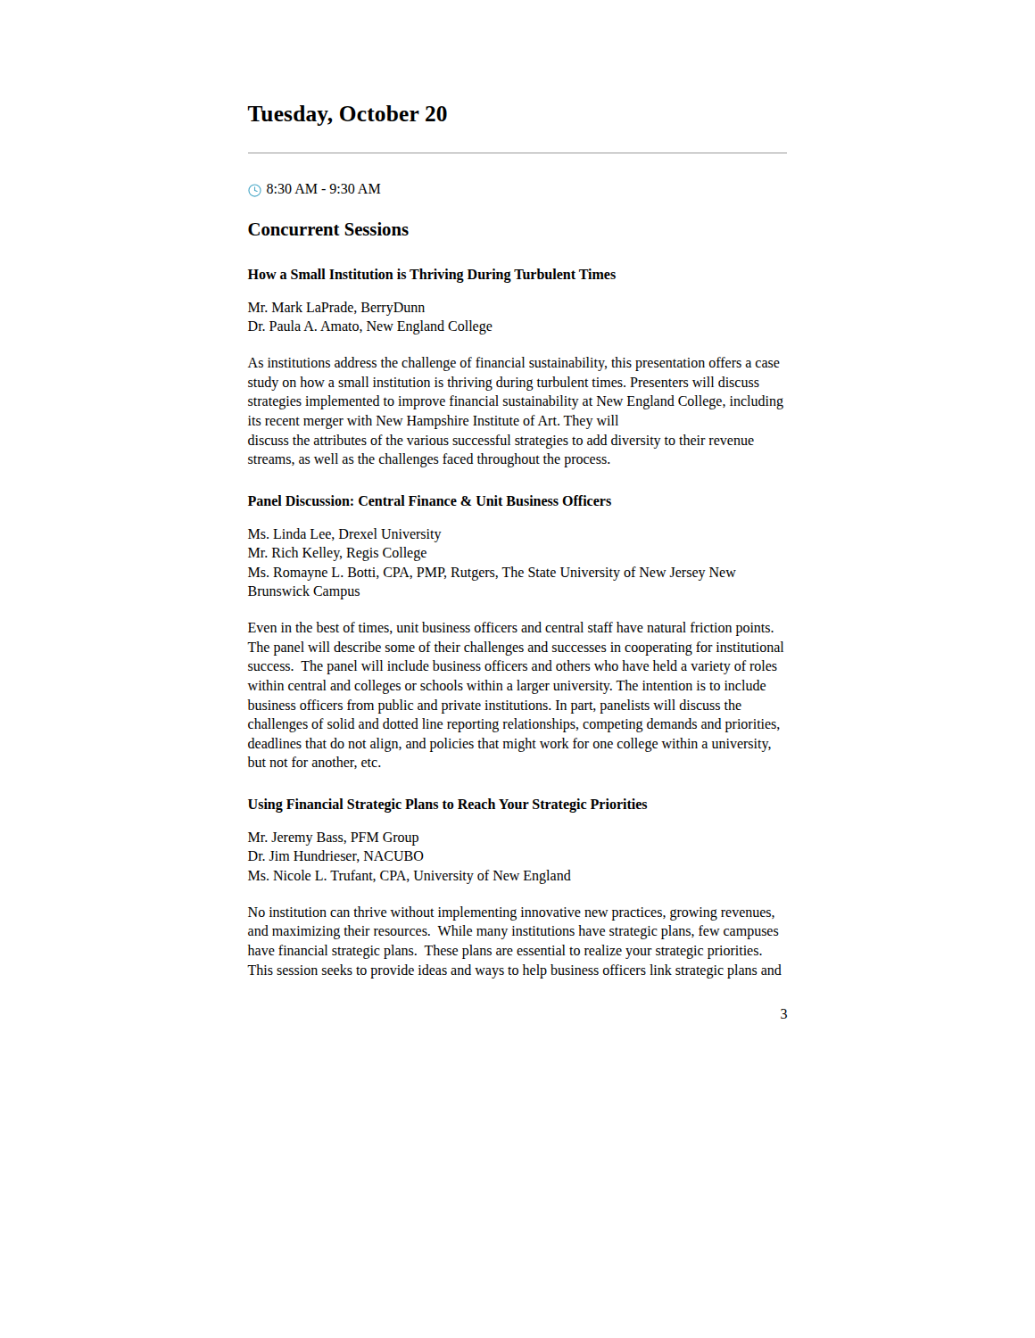Tuesday, October 20
8:30 AM - 9:30 AM
Concurrent Sessions
How a Small Institution is Thriving During Turbulent Times
Mr. Mark LaPrade, BerryDunn Dr. Paula A. Amato, New England College
As institutions address the challenge of financial sustainability, this presentation offers a case study on how a small institution is thriving during turbulent times. Presenters will discuss strategies implemented to improve financial sustainability at New England College, including its recent merger with New Hampshire Institute of Art. They will
discuss the attributes of the various successful strategies to add diversity to their revenue streams, as well as the challenges faced throughout the process.
Panel Discussion: Central Finance & Unit Business Officers
Ms. Linda Lee, Drexel University Mr. Rich Kelley, Regis College Ms. Romayne L. Botti, CPA, PMP, Rutgers, The State University of New Jersey New Brunswick Campus
Even in the best of times, unit business officers and central staff have natural friction points. The panel will describe some of their challenges and successes in cooperating for institutional success. The panel will include business officers and others who have held a variety of roles within central and colleges or schools within a larger university. The intention is to include business officers from public and private institutions. In part, panelists will discuss the challenges of solid and dotted line reporting relationships, competing demands and priorities, deadlines that do not align, and policies that might work for one college within a university, but not for another, etc.
Using Financial Strategic Plans to Reach Your Strategic Priorities
Mr. Jeremy Bass, PFM Group Dr. Jim Hundrieser, NACUBO Ms. Nicole L. Trufant, CPA, University of New England
No institution can thrive without implementing innovative new practices, growing revenues, and maximizing their resources. While many institutions have strategic plans, few campuses have financial strategic plans. These plans are essential to realize your strategic priorities. This session seeks to provide ideas and ways to help business officers link strategic plans and
3